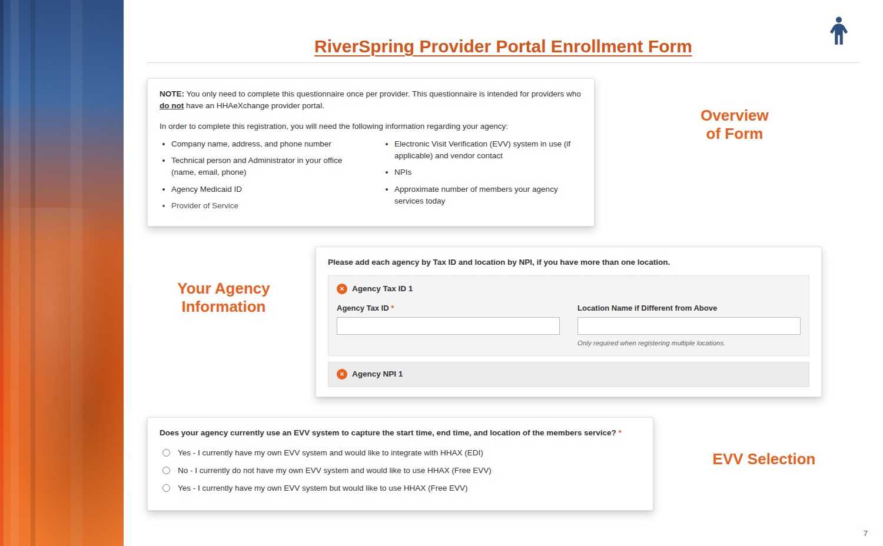RiverSpring Provider Portal Enrollment Form
NOTE: You only need to complete this questionnaire once per provider. This questionnaire is intended for providers who do not have an HHAeXchange provider portal.
In order to complete this registration, you will need the following information regarding your agency:
Company name, address, and phone number
Technical person and Administrator in your office (name, email, phone)
Agency Medicaid ID
Provider of Service
Electronic Visit Verification (EVV) system in use (if applicable) and vendor contact
NPIs
Approximate number of members your agency services today
Overview
of Form
Your Agency
Information
Please add each agency by Tax ID and location by NPI, if you have more than one location.
× Agency Tax ID 1
Agency Tax ID *
Location Name if Different from Above
Only required when registering multiple locations.
× Agency NPI 1
Does your agency currently use an EVV system to capture the start time, end time, and location of the members service? *
Yes - I currently have my own EVV system and would like to integrate with HHAX (EDI) No - I currently do not have my own EVV system and would like to use HHAX (Free EVV) Yes - I currently have my own EVV system but would like to use HHAX (Free EVV)
EVV Selection
7